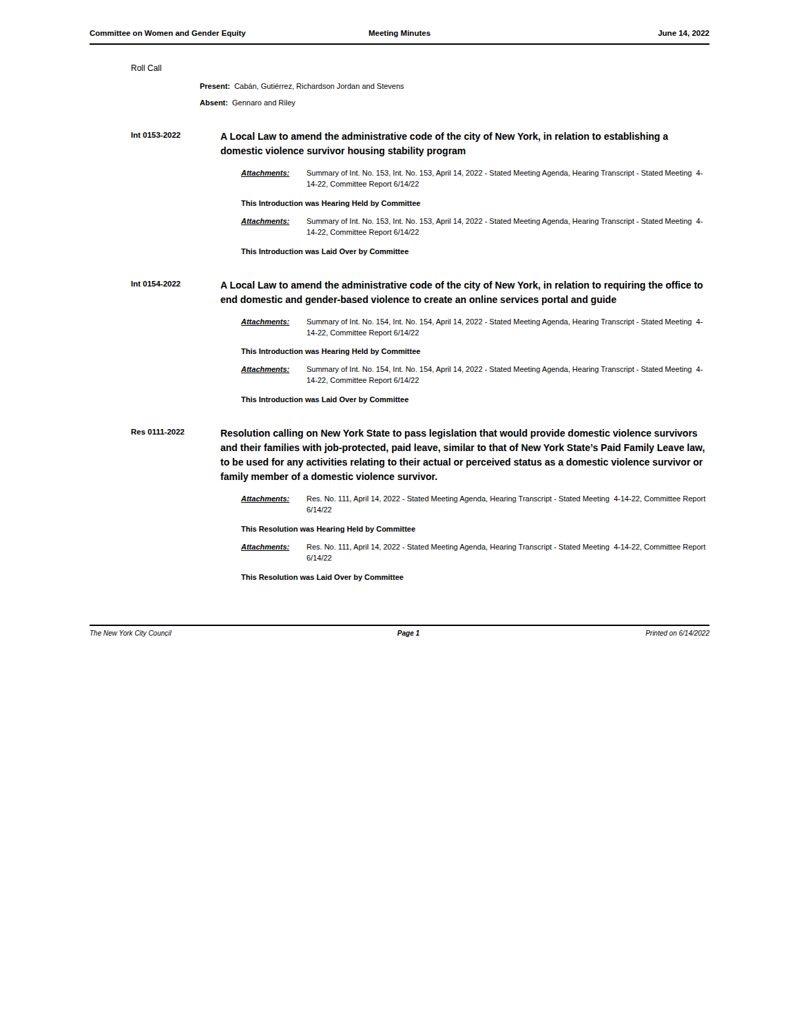Committee on Women and Gender Equity
Meeting Minutes
June 14, 2022
Roll Call
Present: Cabán, Gutiérrez, Richardson Jordan and Stevens
Absent: Gennaro and Riley
Int 0153-2022
A Local Law to amend the administrative code of the city of New York, in relation to establishing a domestic violence survivor housing stability program
Attachments: Summary of Int. No. 153, Int. No. 153, April 14, 2022 - Stated Meeting Agenda, Hearing Transcript - Stated Meeting 4-14-22, Committee Report 6/14/22
This Introduction was Hearing Held by Committee
Attachments: Summary of Int. No. 153, Int. No. 153, April 14, 2022 - Stated Meeting Agenda, Hearing Transcript - Stated Meeting 4-14-22, Committee Report 6/14/22
This Introduction was Laid Over by Committee
Int 0154-2022
A Local Law to amend the administrative code of the city of New York, in relation to requiring the office to end domestic and gender-based violence to create an online services portal and guide
Attachments: Summary of Int. No. 154, Int. No. 154, April 14, 2022 - Stated Meeting Agenda, Hearing Transcript - Stated Meeting 4-14-22, Committee Report 6/14/22
This Introduction was Hearing Held by Committee
Attachments: Summary of Int. No. 154, Int. No. 154, April 14, 2022 - Stated Meeting Agenda, Hearing Transcript - Stated Meeting 4-14-22, Committee Report 6/14/22
This Introduction was Laid Over by Committee
Res 0111-2022
Resolution calling on New York State to pass legislation that would provide domestic violence survivors and their families with job-protected, paid leave, similar to that of New York State’s Paid Family Leave law, to be used for any activities relating to their actual or perceived status as a domestic violence survivor or family member of a domestic violence survivor.
Attachments: Res. No. 111, April 14, 2022 - Stated Meeting Agenda, Hearing Transcript - Stated Meeting 4-14-22, Committee Report 6/14/22
This Resolution was Hearing Held by Committee
Attachments: Res. No. 111, April 14, 2022 - Stated Meeting Agenda, Hearing Transcript - Stated Meeting 4-14-22, Committee Report 6/14/22
This Resolution was Laid Over by Committee
The New York City Council
Page 1
Printed on 6/14/2022